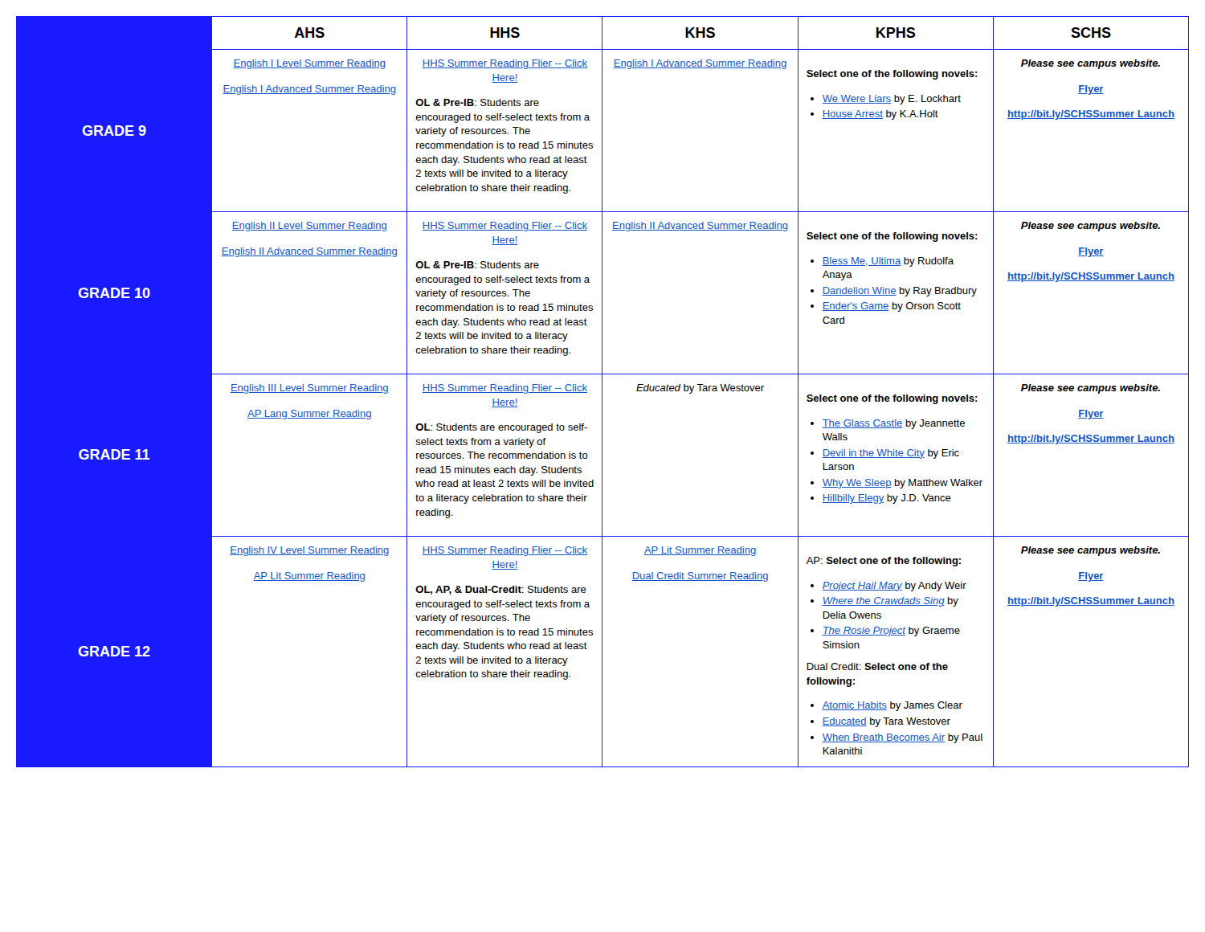| | AHS | HHS | KHS | KPHS | SCHS |
| --- | --- | --- | --- | --- | --- |
| GRADE 9 | English I Level Summer Reading English I Advanced Summer Reading | HHS Summer Reading Flier -- Click Here! OL & Pre-IB : Students are encouraged to self-select texts from a variety of resources. The recommendation is to read 15 minutes each day. Students who read at least 2 texts will be invited to a literacy celebration to share their reading. | English I Advanced Summer Reading | Select one of the following novels: We Were Liars by E. Lockhart House Arrest by K.A.Holt | Please see campus website. Flyer http://bit.ly/SCHSSummer Launch |
| GRADE 10 | English II Level Summer Reading English II Advanced Summer Reading | HHS Summer Reading Flier -- Click Here! OL & Pre-IB : Students are encouraged to self-select texts from a variety of resources. The recommendation is to read 15 minutes each day. Students who read at least 2 texts will be invited to a literacy celebration to share their reading. | English II Advanced Summer Reading | Select one of the following novels: Bless Me, Ultima by Rudolfa Anaya Dandelion Wine by Ray Bradbury Ender's Game by Orson Scott Card | Please see campus website. Flyer http://bit.ly/SCHSSummer Launch |
| GRADE 11 | English III Level Summer Reading AP Lang Summer Reading | HHS Summer Reading Flier -- Click Here! OL : Students are encouraged to self-select texts from a variety of resources. The recommendation is to read 15 minutes each day. Students who read at least 2 texts will be invited to a literacy celebration to share their reading. | Educated by Tara Westover | Select one of the following novels: The Glass Castle by Jeannette Walls Devil in the White City by Eric Larson Why We Sleep by Matthew Walker Hillbilly Elegy by J.D. Vance | Please see campus website. Flyer http://bit.ly/SCHSSummer Launch |
| GRADE 12 | English IV Level Summer Reading AP Lit Summer Reading | HHS Summer Reading Flier -- Click Here! OL, AP, & Dual-Credit : Students are encouraged to self-select texts from a variety of resources. The recommendation is to read 15 minutes each day. Students who read at least 2 texts will be invited to a literacy celebration to share their reading. | AP Lit Summer Reading Dual Credit Summer Reading | AP: Select one of the following: Project Hail Mary by Andy Weir Where the Crawdads Sing by Delia Owens The Rosie Project by Graeme Simsion Dual Credit: Select one of the following: Atomic Habits by James Clear Educated by Tara Westover When Breath Becomes Air by Paul Kalanithi | Please see campus website. Flyer http://bit.ly/SCHSSummer Launch |